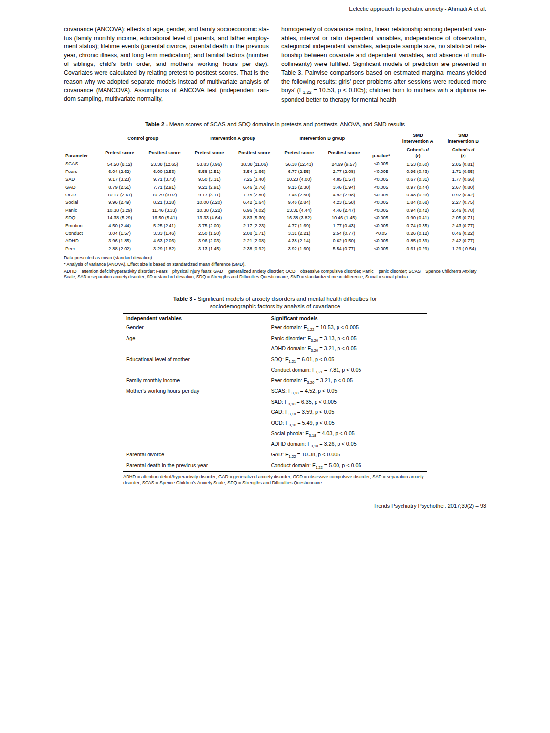Eclectic approach to pediatric anxiety - Ahmadi A et al.
covariance (ANCOVA): effects of age, gender, and family socioeconomic status (family monthly income, educational level of parents, and father employment status); lifetime events (parental divorce, parental death in the previous year, chronic illness, and long term medication); and familial factors (number of siblings, child's birth order, and mother's working hours per day). Covariates were calculated by relating pretest to posttest scores. That is the reason why we adopted separate models instead of multivariate analysis of covariance (MANCOVA). Assumptions of ANCOVA test (independent random sampling, multivariate normality,
homogeneity of covariance matrix, linear relationship among dependent variables, interval or ratio dependent variables, independence of observation, categorical independent variables, adequate sample size, no statistical relationship between covariate and dependent variables, and absence of multicollinearity) were fulfilled. Significant models of prediction are presented in Table 3. Pairwise comparisons based on estimated marginal means yielded the following results: girls' peer problems after sessions were reduced more boys' (F1,22 = 10.53, p < 0.005); children born to mothers with a diploma responded better to therapy for mental health
Table 2 - Mean scores of SCAS and SDQ domains in pretests and posttests, ANOVA, and SMD results
| Parameter | Control group | Intervention A group | Intervention B group | p-value* | SMD intervention A | SMD intervention B |
| --- | --- | --- | --- | --- | --- | --- |
| Pretest score | Posttest score | Pretest score | Posttest score | Pretest score | Posttest score | Cohen's d ( r ) | Cohen's d ( r ) |
| SCAS | 54.50 (8.12) | 53.38 (12.65) | 53.83 (8.96) | 38.38 (11.06) | 56.38 (12.43) | 24.69 (9.57) | <0.005 | 1.53 (0.60) | 2.85 (0.81) |
| Fears | 6.04 (2.62) | 6.00 (2.53) | 5.58 (2.51) | 3.54 (1.66) | 6.77 (2.55) | 2.77 (2.08) | <0.005 | 0.96 (0.43) | 1.71 (0.65) |
| SAD | 9.17 (3.23) | 9.71 (3.73) | 9.50 (3.31) | 7.25 (3.40) | 10.23 (4.00) | 4.85 (1.57) | <0.005 | 0.67 (0.31) | 1.77 (0.66) |
| GAD | 8.79 (2.51) | 7.71 (2.91) | 9.21 (2.91) | 6.46 (2.76) | 9.15 (2.30) | 3.46 (1.94) | <0.005 | 0.97 (0.44) | 2.67 (0.80) |
| OCD | 10.17 (2.61) | 10.29 (3.07) | 9.17 (3.11) | 7.75 (2.80) | 7.46 (2.50) | 4.92 (2.98) | <0.005 | 0.48 (0.23) | 0.92 (0.42) |
| Social | 9.96 (2.49) | 8.21 (3.18) | 10.00 (2.20) | 6.42 (1.64) | 9.46 (2.84) | 4.23 (1.58) | <0.005 | 1.84 (0.68) | 2.27 (0.75) |
| Panic | 10.38 (3.29) | 11.46 (3.33) | 10.38 (3.22) | 6.96 (4.02) | 13.31 (4.44) | 4.46 (2.47) | <0.005 | 0.94 (0.42) | 2.46 (0.78) |
| SDQ | 14.38 (5.29) | 16.50 (5.41) | 13.33 (4.64) | 8.83 (5.30) | 16.38 (3.82) | 10.46 (1.45) | <0.005 | 0.90 (0.41) | 2.05 (0.71) |
| Emotion | 4.50 (2.44) | 5.25 (2.41) | 3.75 (2.00) | 2.17 (2.23) | 4.77 (1.69) | 1.77 (0.43) | <0.005 | 0.74 (0.35) | 2.43 (0.77) |
| Conduct | 3.04 (1.57) | 3.33 (1.46) | 2.50 (1.50) | 2.08 (1.71) | 3.31 (2.21) | 2.54 (0.77) | <0.05 | 0.26 (0.12) | 0.46 (0.22) |
| ADHD | 3.96 (1.85) | 4.63 (2.06) | 3.96 (2.03) | 2.21 (2.08) | 4.38 (2.14) | 0.62 (0.50) | <0.005 | 0.85 (0.39) | 2.42 (0.77) |
| Peer | 2.88 (2.02) | 3.29 (1.82) | 3.13 (1.45) | 2.38 (0.92) | 3.92 (1.60) | 5.54 (0.77) | <0.005 | 0.61 (0.29) | -1.29 (-0.54) |
Data presented as mean (standard deviation).
* Analysis of variance (ANOVA). Effect size is based on standardized mean difference (SMD).
ADHD = attention deficit/hyperactivity disorder; Fears = physical injury fears; GAD = generalized anxiety disorder; OCD = obsessive compulsive disorder; Panic = panic disorder; SCAS = Spence Children's Anxiety Scale; SAD = separation anxiety disorder; SD = standard deviation; SDQ = Strengths and Difficulties Questionnaire; SMD = standardized mean difference; Social = social phobia.
Table 3 - Significant models of anxiety disorders and mental health difficulties for
sociodemographic factors by analysis of covariance
| Independent variables | Significant models |
| --- | --- |
| Gender | Peer domain: F 1,22 = 10.53, p < 0.005 |
| Age | Panic disorder: F 3,20 = 3.13, p < 0.05 |
| | ADHD domain: F 3,20 = 3.21, p < 0.05 |
| Educational level of mother | SDQ: F 1,21 = 6.01, p < 0.05 |
| | Conduct domain: F 1,21 = 7.81, p < 0.05 |
| Family monthly income | Peer domain: F 3,20 = 3.21, p < 0.05 |
| Mother's working hours per day | SCAS: F 3,18 = 4.52, p < 0.05 |
| | SAD: F 3,18 = 6.35, p < 0.005 |
| | GAD: F 3,18 = 3.59, p < 0.05 |
| | OCD: F 3,18 = 5.49, p < 0.05 |
| | Social phobia: F 3,18 = 4.03, p < 0.05 |
| | ADHD domain: F 3,18 = 3.26, p < 0.05 |
| Parental divorce | GAD: F 1,22 = 10.38, p < 0.005 |
| Parental death in the previous year | Conduct domain: F 1,22 = 5.00, p < 0.05 |
ADHD = attention deficit/hyperactivity disorder; GAD = generalized anxiety disorder; OCD = obsessive compulsive disorder; SAD = separation anxiety disorder; SCAS = Spence Children's Anxiety Scale; SDQ = Strengths and Difficulties Questionnaire.
Trends Psychiatry Psychother. 2017;39(2) – 93